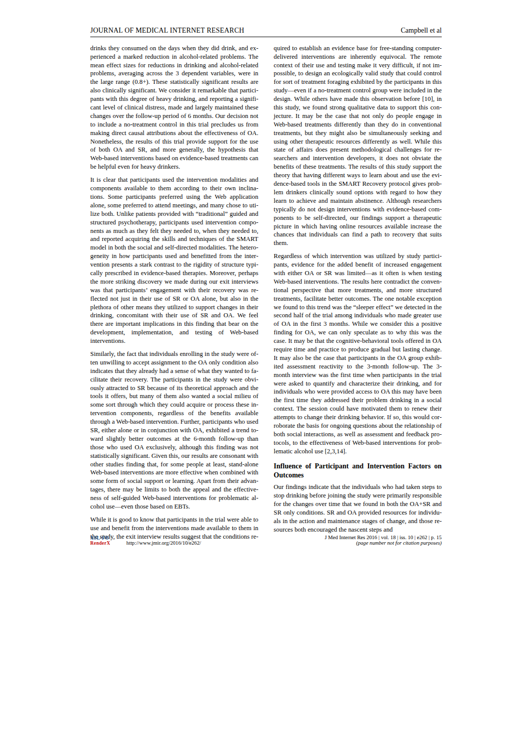JOURNAL OF MEDICAL INTERNET RESEARCH Campbell et al
drinks they consumed on the days when they did drink, and experienced a marked reduction in alcohol-related problems. The mean effect sizes for reductions in drinking and alcohol-related problems, averaging across the 3 dependent variables, were in the large range (0.8+). These statistically significant results are also clinically significant. We consider it remarkable that participants with this degree of heavy drinking, and reporting a significant level of clinical distress, made and largely maintained these changes over the follow-up period of 6 months. Our decision not to include a no-treatment control in this trial precludes us from making direct causal attributions about the effectiveness of OA. Nonetheless, the results of this trial provide support for the use of both OA and SR, and more generally, the hypothesis that Web-based interventions based on evidence-based treatments can be helpful even for heavy drinkers.
It is clear that participants used the intervention modalities and components available to them according to their own inclinations. Some participants preferred using the Web application alone, some preferred to attend meetings, and many chose to utilize both. Unlike patients provided with “traditional” guided and structured psychotherapy, participants used intervention components as much as they felt they needed to, when they needed to, and reported acquiring the skills and techniques of the SMART model in both the social and self-directed modalities. The heterogeneity in how participants used and benefitted from the intervention presents a stark contrast to the rigidity of structure typically prescribed in evidence-based therapies. Moreover, perhaps the more striking discovery we made during our exit interviews was that participants’ engagement with their recovery was reflected not just in their use of SR or OA alone, but also in the plethora of other means they utilized to support changes in their drinking, concomitant with their use of SR and OA. We feel there are important implications in this finding that bear on the development, implementation, and testing of Web-based interventions.
Similarly, the fact that individuals enrolling in the study were often unwilling to accept assignment to the OA only condition also indicates that they already had a sense of what they wanted to facilitate their recovery. The participants in the study were obviously attracted to SR because of its theoretical approach and the tools it offers, but many of them also wanted a social milieu of some sort through which they could acquire or process these intervention components, regardless of the benefits available through a Web-based intervention. Further, participants who used SR, either alone or in conjunction with OA, exhibited a trend toward slightly better outcomes at the 6-month follow-up than those who used OA exclusively, although this finding was not statistically significant. Given this, our results are consonant with other studies finding that, for some people at least, stand-alone Web-based interventions are more effective when combined with some form of social support or learning. Apart from their advantages, there may be limits to both the appeal and the effectiveness of self-guided Web-based interventions for problematic alcohol use—even those based on EBTs.
While it is good to know that participants in the trial were able to use and benefit from the interventions made available to them in the study, the exit interview results suggest that the conditions required to establish an evidence base for free-standing computer-delivered interventions are inherently equivocal. The remote context of their use and testing make it very difficult, if not impossible, to design an ecologically valid study that could control for sort of treatment foraging exhibited by the participants in this study—even if a no-treatment control group were included in the design. While others have made this observation before [10], in this study, we found strong qualitative data to support this conjecture. It may be the case that not only do people engage in Web-based treatments differently than they do in conventional treatments, but they might also be simultaneously seeking and using other therapeutic resources differently as well. While this state of affairs does present methodological challenges for researchers and intervention developers, it does not obviate the benefits of these treatments. The results of this study support the theory that having different ways to learn about and use the evidence-based tools in the SMART Recovery protocol gives problem drinkers clinically sound options with regard to how they learn to achieve and maintain abstinence. Although researchers typically do not design interventions with evidence-based components to be self-directed, our findings support a therapeutic picture in which having online resources available increase the chances that individuals can find a path to recovery that suits them.
Regardless of which intervention was utilized by study participants, evidence for the added benefit of increased engagement with either OA or SR was limited—as it often is when testing Web-based interventions. The results here contradict the conventional perspective that more treatments, and more structured treatments, facilitate better outcomes. The one notable exception we found to this trend was the “sleeper effect” we detected in the second half of the trial among individuals who made greater use of OA in the first 3 months. While we consider this a positive finding for OA, we can only speculate as to why this was the case. It may be that the cognitive-behavioral tools offered in OA require time and practice to produce gradual but lasting change. It may also be the case that participants in the OA group exhibited assessment reactivity to the 3-month follow-up. The 3-month interview was the first time when participants in the trial were asked to quantify and characterize their drinking, and for individuals who were provided access to OA this may have been the first time they addressed their problem drinking in a social context. The session could have motivated them to renew their attempts to change their drinking behavior. If so, this would corroborate the basis for ongoing questions about the relationship of both social interactions, as well as assessment and feedback protocols, to the effectiveness of Web-based interventions for problematic alcohol use [2,3,14].
Influence of Participant and Intervention Factors on Outcomes
Our findings indicate that the individuals who had taken steps to stop drinking before joining the study were primarily responsible for the changes over time that we found in both the OA+SR and SR only conditions. SR and OA provided resources for individuals in the action and maintenance stages of change, and those resources both encouraged the nascent steps and
XSL·FO
RenderX
http://www.jmir.org/2016/10/e262/
J Med Internet Res 2016 | vol. 18 | iss. 10 | e262 | p. 15
(page number not for citation purposes)